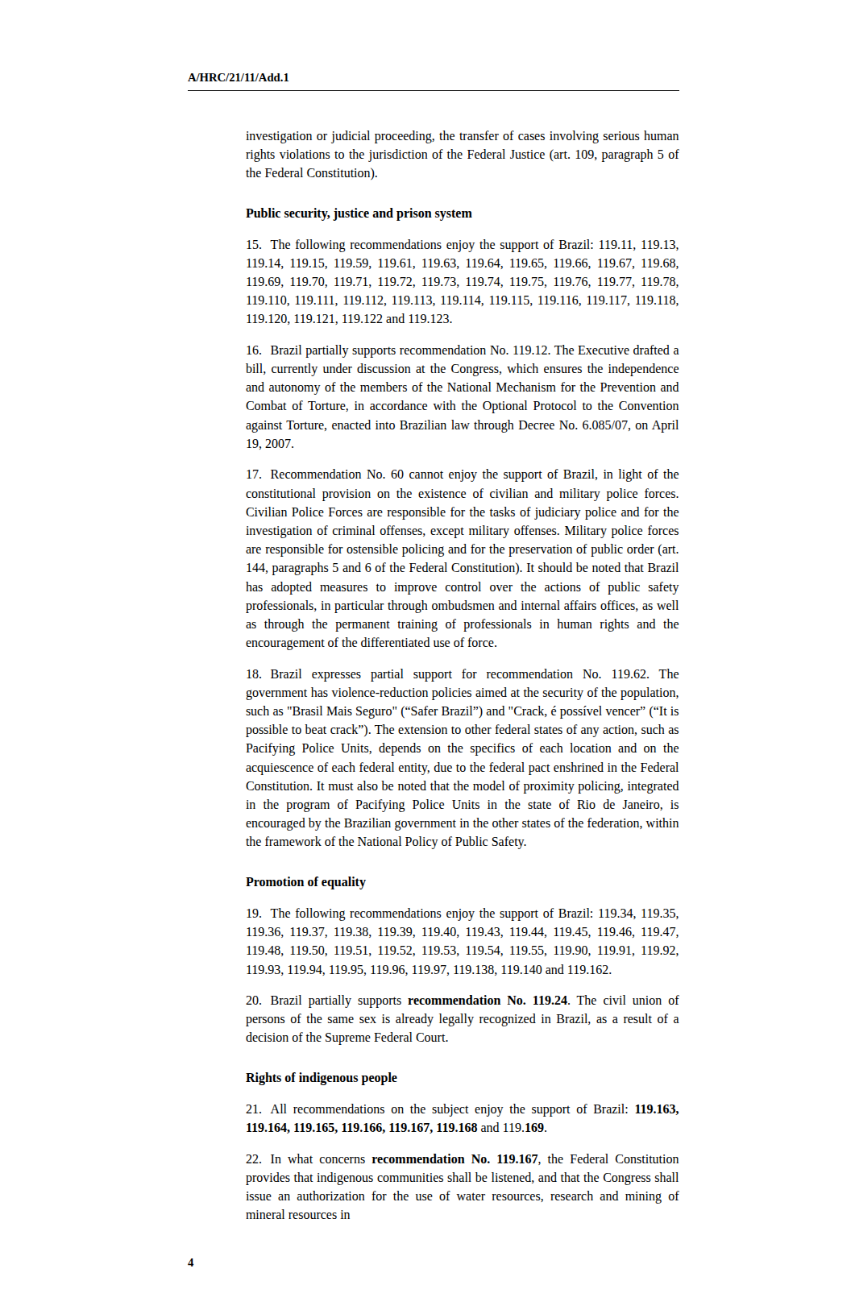A/HRC/21/11/Add.1
investigation or judicial proceeding, the transfer of cases involving serious human rights violations to the jurisdiction of the Federal Justice (art. 109, paragraph 5 of the Federal Constitution).
Public security, justice and prison system
15. The following recommendations enjoy the support of Brazil: 119.11, 119.13, 119.14, 119.15, 119.59, 119.61, 119.63, 119.64, 119.65, 119.66, 119.67, 119.68, 119.69, 119.70, 119.71, 119.72, 119.73, 119.74, 119.75, 119.76, 119.77, 119.78, 119.110, 119.111, 119.112, 119.113, 119.114, 119.115, 119.116, 119.117, 119.118, 119.120, 119.121, 119.122 and 119.123.
16. Brazil partially supports recommendation No. 119.12. The Executive drafted a bill, currently under discussion at the Congress, which ensures the independence and autonomy of the members of the National Mechanism for the Prevention and Combat of Torture, in accordance with the Optional Protocol to the Convention against Torture, enacted into Brazilian law through Decree No. 6.085/07, on April 19, 2007.
17. Recommendation No. 60 cannot enjoy the support of Brazil, in light of the constitutional provision on the existence of civilian and military police forces. Civilian Police Forces are responsible for the tasks of judiciary police and for the investigation of criminal offenses, except military offenses. Military police forces are responsible for ostensible policing and for the preservation of public order (art. 144, paragraphs 5 and 6 of the Federal Constitution). It should be noted that Brazil has adopted measures to improve control over the actions of public safety professionals, in particular through ombudsmen and internal affairs offices, as well as through the permanent training of professionals in human rights and the encouragement of the differentiated use of force.
18. Brazil expresses partial support for recommendation No. 119.62. The government has violence-reduction policies aimed at the security of the population, such as "Brasil Mais Seguro" (“Safer Brazil”) and "Crack, é possível vencer” (“It is possible to beat crack”). The extension to other federal states of any action, such as Pacifying Police Units, depends on the specifics of each location and on the acquiescence of each federal entity, due to the federal pact enshrined in the Federal Constitution. It must also be noted that the model of proximity policing, integrated in the program of Pacifying Police Units in the state of Rio de Janeiro, is encouraged by the Brazilian government in the other states of the federation, within the framework of the National Policy of Public Safety.
Promotion of equality
19. The following recommendations enjoy the support of Brazil: 119.34, 119.35, 119.36, 119.37, 119.38, 119.39, 119.40, 119.43, 119.44, 119.45, 119.46, 119.47, 119.48, 119.50, 119.51, 119.52, 119.53, 119.54, 119.55, 119.90, 119.91, 119.92, 119.93, 119.94, 119.95, 119.96, 119.97, 119.138, 119.140 and 119.162.
20. Brazil partially supports recommendation No. 119.24. The civil union of persons of the same sex is already legally recognized in Brazil, as a result of a decision of the Supreme Federal Court.
Rights of indigenous people
21. All recommendations on the subject enjoy the support of Brazil: 119.163, 119.164, 119.165, 119.166, 119.167, 119.168 and 119.169.
22. In what concerns recommendation No. 119.167, the Federal Constitution provides that indigenous communities shall be listened, and that the Congress shall issue an authorization for the use of water resources, research and mining of mineral resources in
4